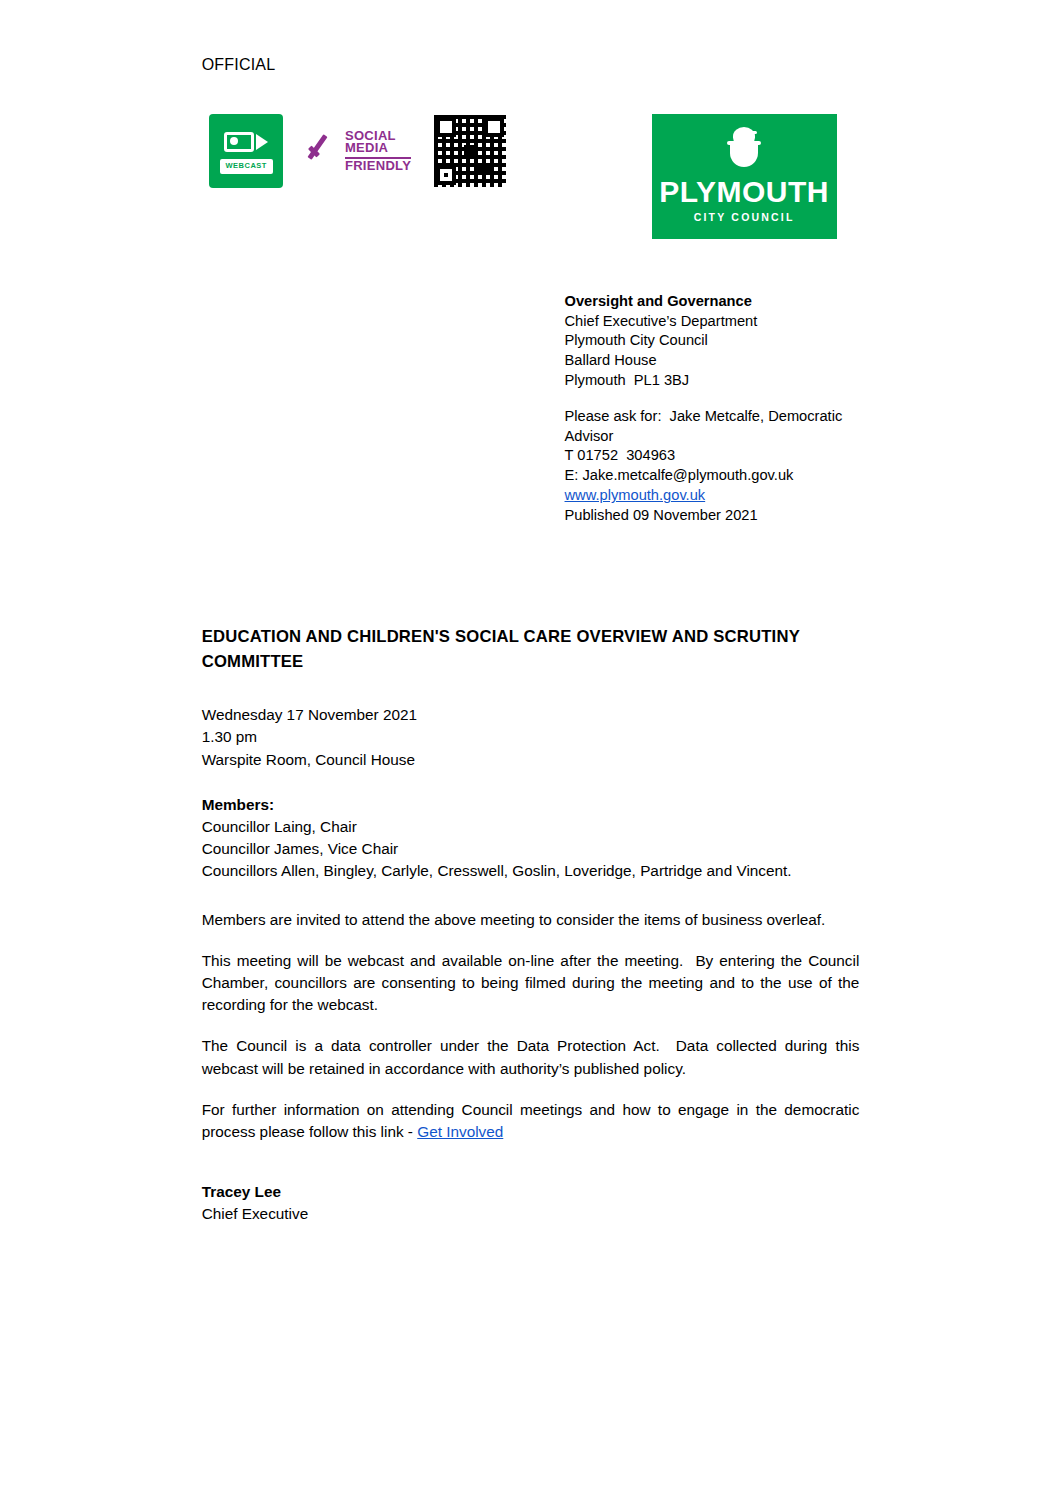OFFICIAL
Webcast
Social
Media
Friendly
PLYMOUTH
CITY COUNCIL
Oversight and Governance
Chief Executive’s Department
Plymouth City Council
Ballard House
Plymouth PL1 3BJ
Please ask for: Jake Metcalfe, Democratic Advisor
T 01752 304963
E: Jake.metcalfe@plymouth.gov.uk
www.plymouth.gov.uk
Published 09 November 2021
Education and Children's Social Care Overview and Scrutiny Committee
Wednesday 17 November 2021
1.30 pm
Warspite Room, Council House
Members:
Councillor Laing, Chair
Councillor James, Vice Chair
Councillors Allen, Bingley, Carlyle, Cresswell, Goslin, Loveridge, Partridge and Vincent.
Members are invited to attend the above meeting to consider the items of business overleaf.
This meeting will be webcast and available on-line after the meeting. By entering the Council Chamber, councillors are consenting to being filmed during the meeting and to the use of the recording for the webcast.
The Council is a data controller under the Data Protection Act. Data collected during this webcast will be retained in accordance with authority’s published policy.
For further information on attending Council meetings and how to engage in the democratic process please follow this link - Get Involved
Tracey Lee
Chief Executive